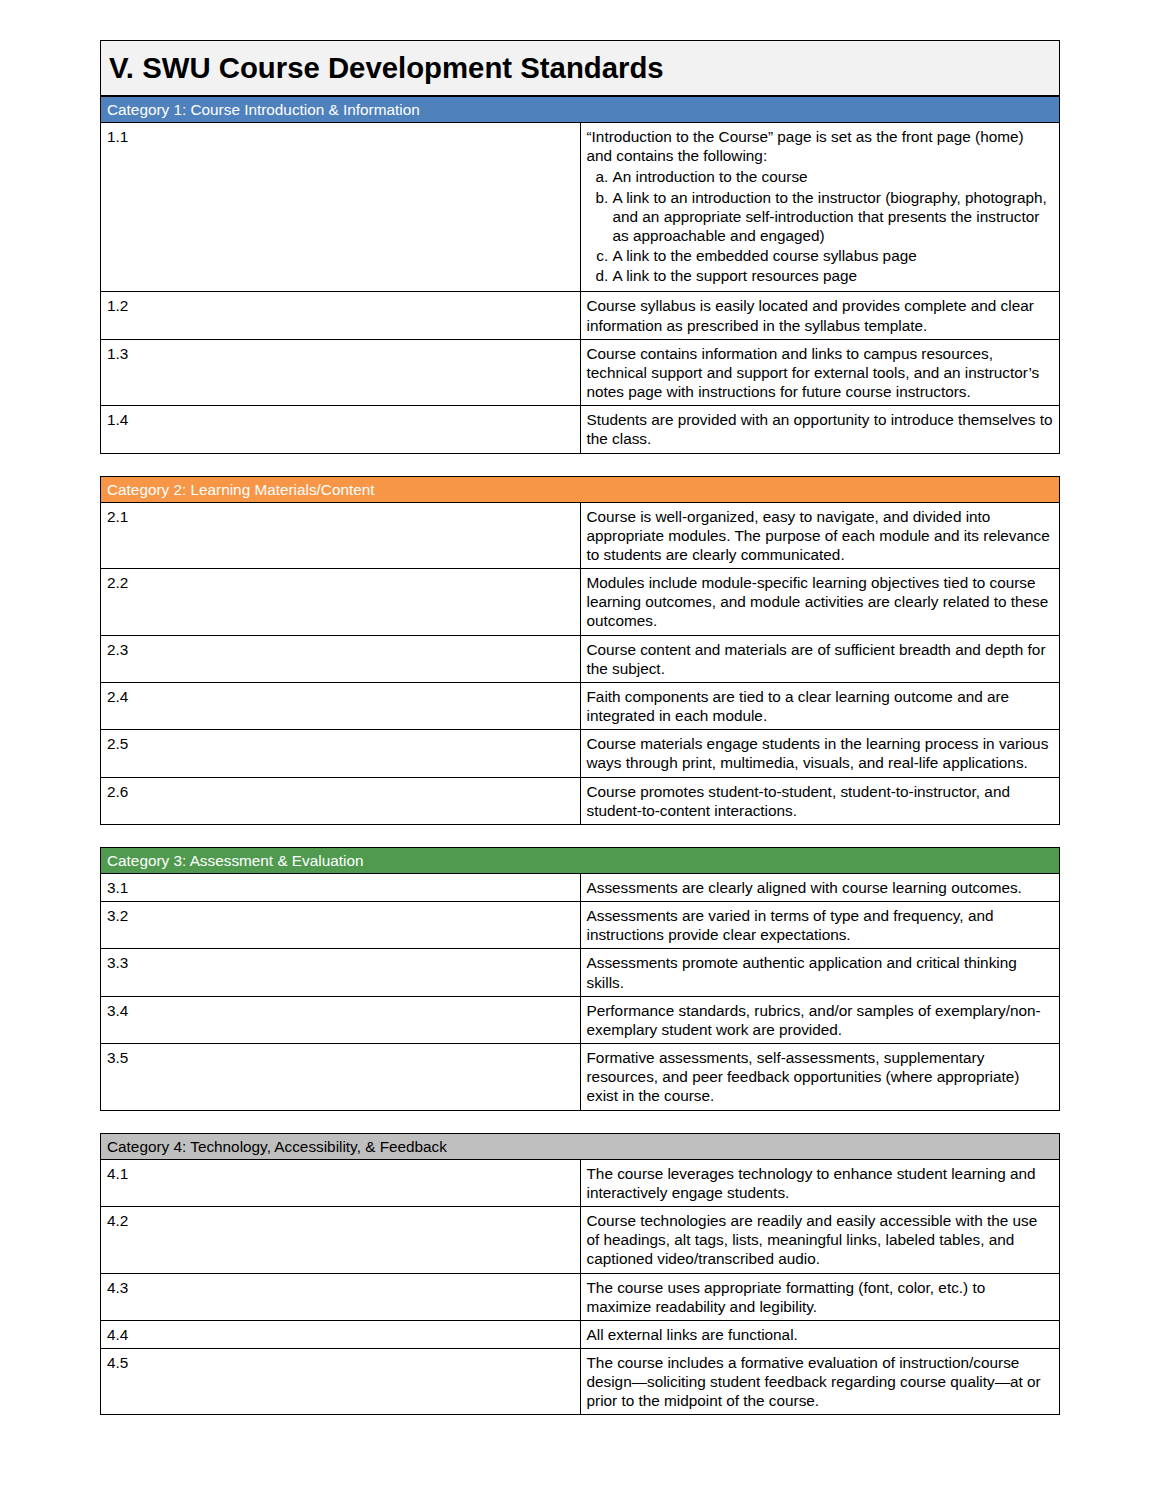V. SWU Course Development Standards
| Category 1: Course Introduction & Information |
| 1.1 | “Introduction to the Course” page is set as the front page (home) and contains the following: An introduction to the course A link to an introduction to the instructor (biography, photograph, and an appropriate self-introduction that presents the instructor as approachable and engaged) A link to the embedded course syllabus page A link to the support resources page |
| 1.2 | Course syllabus is easily located and provides complete and clear information as prescribed in the syllabus template. |
| 1.3 | Course contains information and links to campus resources, technical support and support for external tools, and an instructor’s notes page with instructions for future course instructors. |
| 1.4 | Students are provided with an opportunity to introduce themselves to the class. |
| Category 2: Learning Materials/Content |
| 2.1 | Course is well-organized, easy to navigate, and divided into appropriate modules. The purpose of each module and its relevance to students are clearly communicated. |
| 2.2 | Modules include module-specific learning objectives tied to course learning outcomes, and module activities are clearly related to these outcomes. |
| 2.3 | Course content and materials are of sufficient breadth and depth for the subject. |
| 2.4 | Faith components are tied to a clear learning outcome and are integrated in each module. |
| 2.5 | Course materials engage students in the learning process in various ways through print, multimedia, visuals, and real-life applications. |
| 2.6 | Course promotes student-to-student, student-to-instructor, and student-to-content interactions. |
| Category 3: Assessment & Evaluation |
| 3.1 | Assessments are clearly aligned with course learning outcomes. |
| 3.2 | Assessments are varied in terms of type and frequency, and instructions provide clear expectations. |
| 3.3 | Assessments promote authentic application and critical thinking skills. |
| 3.4 | Performance standards, rubrics, and/or samples of exemplary/non-exemplary student work are provided. |
| 3.5 | Formative assessments, self-assessments, supplementary resources, and peer feedback opportunities (where appropriate) exist in the course. |
| Category 4: Technology, Accessibility, & Feedback |
| 4.1 | The course leverages technology to enhance student learning and interactively engage students. |
| 4.2 | Course technologies are readily and easily accessible with the use of headings, alt tags, lists, meaningful links, labeled tables, and captioned video/transcribed audio. |
| 4.3 | The course uses appropriate formatting (font, color, etc.) to maximize readability and legibility. |
| 4.4 | All external links are functional. |
| 4.5 | The course includes a formative evaluation of instruction/course design—soliciting student feedback regarding course quality—at or prior to the midpoint of the course. |